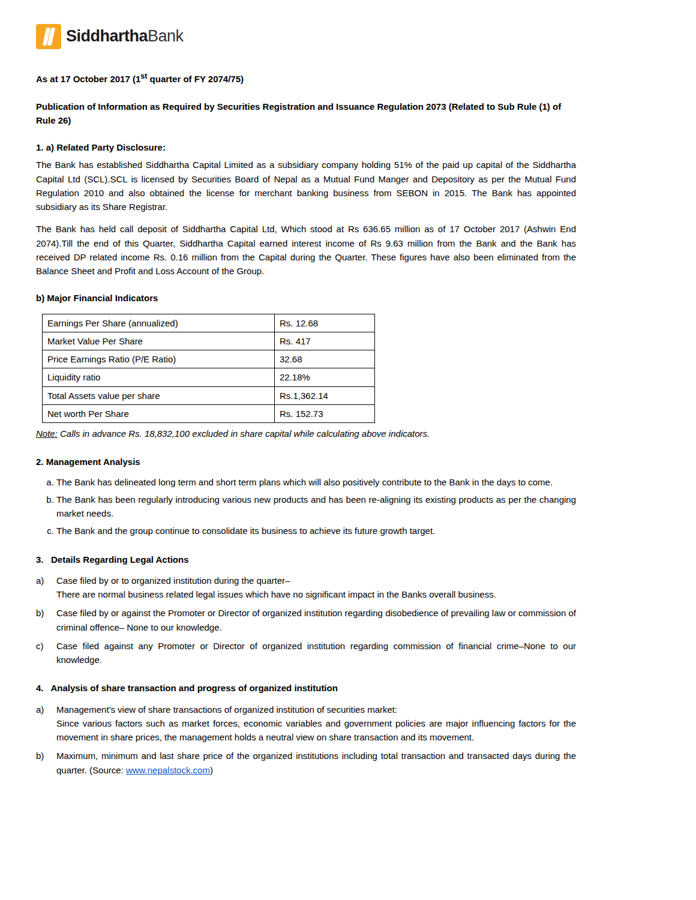SiddharthaBank
As at 17 October 2017 (1st quarter of FY 2074/75)
Publication of Information as Required by Securities Registration and Issuance Regulation 2073 (Related to Sub Rule (1) of Rule 26)
1. a) Related Party Disclosure:
The Bank has established Siddhartha Capital Limited as a subsidiary company holding 51% of the paid up capital of the Siddhartha Capital Ltd (SCL).SCL is licensed by Securities Board of Nepal as a Mutual Fund Manger and Depository as per the Mutual Fund Regulation 2010 and also obtained the license for merchant banking business from SEBON in 2015. The Bank has appointed subsidiary as its Share Registrar.
The Bank has held call deposit of Siddhartha Capital Ltd, Which stood at Rs 636.65 million as of 17 October 2017 (Ashwin End 2074).Till the end of this Quarter, Siddhartha Capital earned interest income of Rs 9.63 million from the Bank and the Bank has received DP related income Rs. 0.16 million from the Capital during the Quarter. These figures have also been eliminated from the Balance Sheet and Profit and Loss Account of the Group.
b) Major Financial Indicators
| Earnings Per Share (annualized) | Rs. 12.68 |
| Market Value Per Share | Rs. 417 |
| Price Earnings Ratio (P/E Ratio) | 32.68 |
| Liquidity ratio | 22.18% |
| Total Assets value per share | Rs.1,362.14 |
| Net worth Per Share | Rs. 152.73 |
Note: Calls in advance Rs. 18,832,100 excluded in share capital while calculating above indicators.
2. Management Analysis
The Bank has delineated long term and short term plans which will also positively contribute to the Bank in the days to come.
The Bank has been regularly introducing various new products and has been re-aligning its existing products as per the changing market needs.
The Bank and the group continue to consolidate its business to achieve its future growth target.
3. Details Regarding Legal Actions
Case filed by or to organized institution during the quarter–
There are normal business related legal issues which have no significant impact in the Banks overall business.
Case filed by or against the Promoter or Director of organized institution regarding disobedience of prevailing law or commission of criminal offence– None to our knowledge.
Case filed against any Promoter or Director of organized institution regarding commission of financial crime–None to our knowledge.
4. Analysis of share transaction and progress of organized institution
Management's view of share transactions of organized institution of securities market:
Since various factors such as market forces, economic variables and government policies are major influencing factors for the movement in share prices, the management holds a neutral view on share transaction and its movement.
Maximum, minimum and last share price of the organized institutions including total transaction and transacted days during the quarter. (Source: www.nepalstock.com)